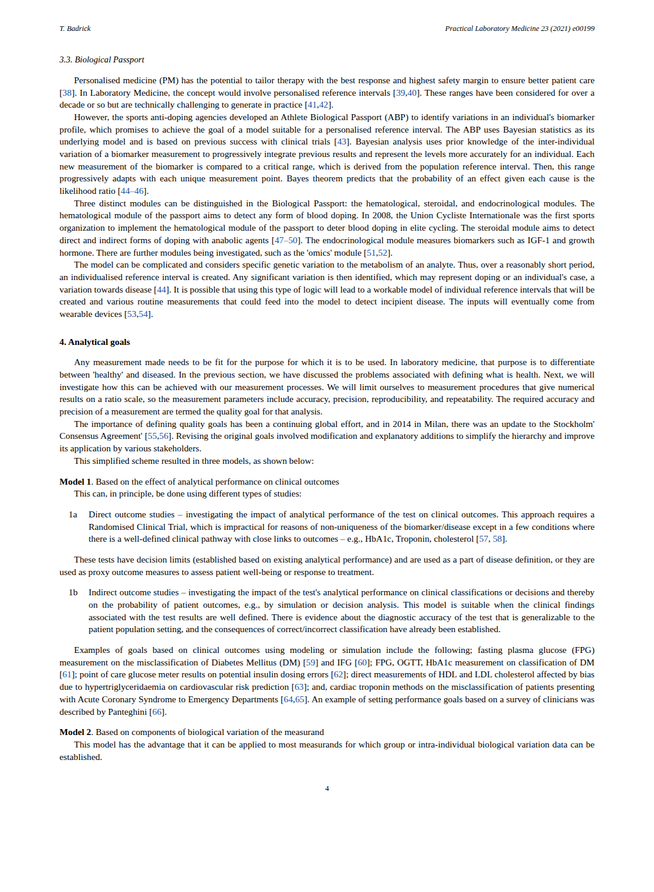T. Badrick Practical Laboratory Medicine 23 (2021) e00199
3.3. Biological Passport
Personalised medicine (PM) has the potential to tailor therapy with the best response and highest safety margin to ensure better patient care [38]. In Laboratory Medicine, the concept would involve personalised reference intervals [39,40]. These ranges have been considered for over a decade or so but are technically challenging to generate in practice [41,42].
However, the sports anti-doping agencies developed an Athlete Biological Passport (ABP) to identify variations in an individual's biomarker profile, which promises to achieve the goal of a model suitable for a personalised reference interval. The ABP uses Bayesian statistics as its underlying model and is based on previous success with clinical trials [43]. Bayesian analysis uses prior knowledge of the inter-individual variation of a biomarker measurement to progressively integrate previous results and represent the levels more accurately for an individual. Each new measurement of the biomarker is compared to a critical range, which is derived from the population reference interval. Then, this range progressively adapts with each unique measurement point. Bayes theorem predicts that the probability of an effect given each cause is the likelihood ratio [44–46].
Three distinct modules can be distinguished in the Biological Passport: the hematological, steroidal, and endocrinological modules. The hematological module of the passport aims to detect any form of blood doping. In 2008, the Union Cycliste Internationale was the first sports organization to implement the hematological module of the passport to deter blood doping in elite cycling. The steroidal module aims to detect direct and indirect forms of doping with anabolic agents [47–50]. The endocrinological module measures biomarkers such as IGF-1 and growth hormone. There are further modules being investigated, such as the 'omics' module [51,52].
The model can be complicated and considers specific genetic variation to the metabolism of an analyte. Thus, over a reasonably short period, an individualised reference interval is created. Any significant variation is then identified, which may represent doping or an individual's case, a variation towards disease [44]. It is possible that using this type of logic will lead to a workable model of individual reference intervals that will be created and various routine measurements that could feed into the model to detect incipient disease. The inputs will eventually come from wearable devices [53,54].
4. Analytical goals
Any measurement made needs to be fit for the purpose for which it is to be used. In laboratory medicine, that purpose is to differentiate between 'healthy' and diseased. In the previous section, we have discussed the problems associated with defining what is health. Next, we will investigate how this can be achieved with our measurement processes. We will limit ourselves to measurement procedures that give numerical results on a ratio scale, so the measurement parameters include accuracy, precision, reproducibility, and repeatability. The required accuracy and precision of a measurement are termed the quality goal for that analysis.
The importance of defining quality goals has been a continuing global effort, and in 2014 in Milan, there was an update to the Stockholm' Consensus Agreement' [55,56]. Revising the original goals involved modification and explanatory additions to simplify the hierarchy and improve its application by various stakeholders.
This simplified scheme resulted in three models, as shown below:
Model 1. Based on the effect of analytical performance on clinical outcomes
This can, in principle, be done using different types of studies:
1a Direct outcome studies – investigating the impact of analytical performance of the test on clinical outcomes. This approach requires a Randomised Clinical Trial, which is impractical for reasons of non-uniqueness of the biomarker/disease except in a few conditions where there is a well-defined clinical pathway with close links to outcomes – e.g., HbA1c, Troponin, cholesterol [57, 58].
These tests have decision limits (established based on existing analytical performance) and are used as a part of disease definition, or they are used as proxy outcome measures to assess patient well-being or response to treatment.
1b Indirect outcome studies – investigating the impact of the test's analytical performance on clinical classifications or decisions and thereby on the probability of patient outcomes, e.g., by simulation or decision analysis. This model is suitable when the clinical findings associated with the test results are well defined. There is evidence about the diagnostic accuracy of the test that is generalizable to the patient population setting, and the consequences of correct/incorrect classification have already been established.
Examples of goals based on clinical outcomes using modeling or simulation include the following; fasting plasma glucose (FPG) measurement on the misclassification of Diabetes Mellitus (DM) [59] and IFG [60]; FPG, OGTT, HbA1c measurement on classification of DM [61]; point of care glucose meter results on potential insulin dosing errors [62]; direct measurements of HDL and LDL cholesterol affected by bias due to hypertriglyceridaemia on cardiovascular risk prediction [63]; and, cardiac troponin methods on the misclassification of patients presenting with Acute Coronary Syndrome to Emergency Departments [64,65]. An example of setting performance goals based on a survey of clinicians was described by Panteghini [66].
Model 2. Based on components of biological variation of the measurand
This model has the advantage that it can be applied to most measurands for which group or intra-individual biological variation data can be established.
4